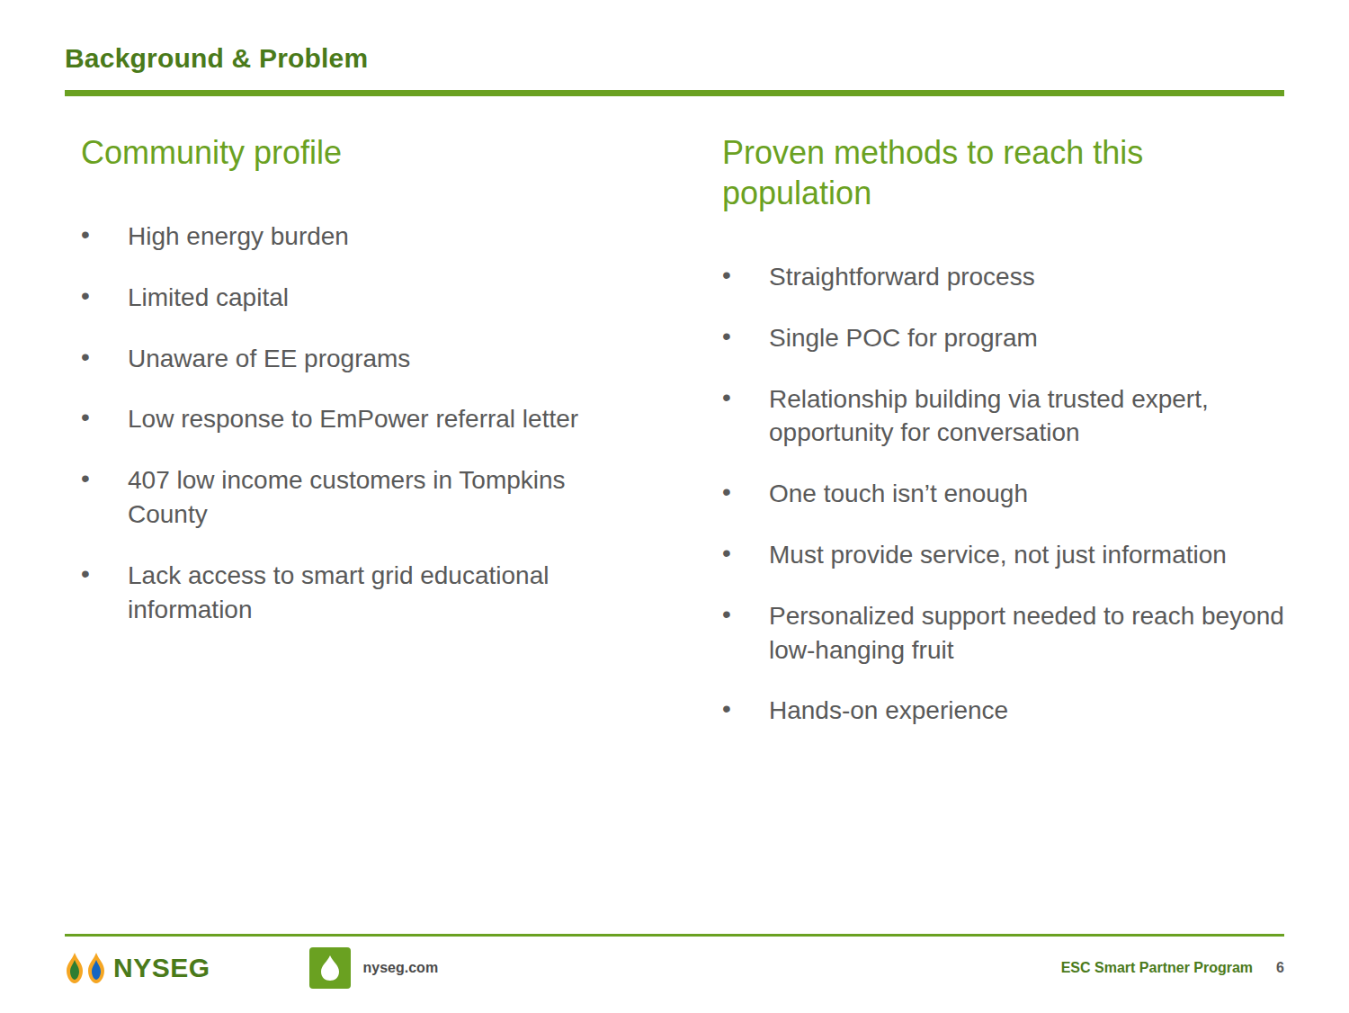Background & Problem
Community profile
High energy burden
Limited capital
Unaware of EE programs
Low response to EmPower referral letter
407 low income customers in Tompkins County
Lack access to smart grid educational information
Proven methods to reach this population
Straightforward process
Single POC for program
Relationship building via trusted expert, opportunity for conversation
One touch isn’t enough
Must provide service, not just information
Personalized support needed to reach beyond low-hanging fruit
Hands-on experience
NYSEG
nyseg.com
ESC Smart Partner Program 6